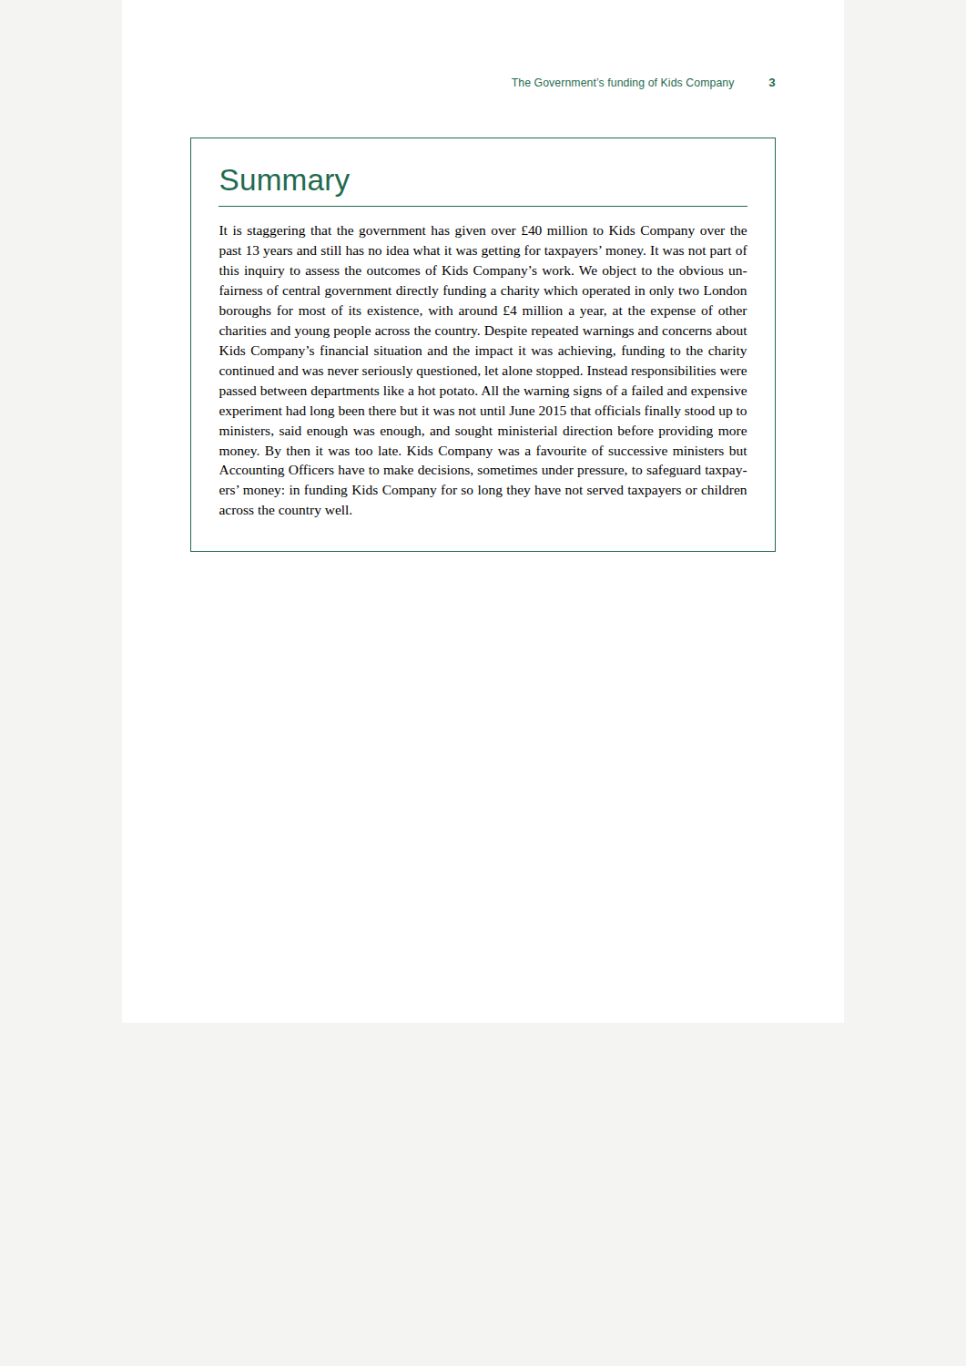The Government’s funding of Kids Company3
Summary
It is staggering that the government has given over £40 million to Kids Company over the past 13 years and still has no idea what it was getting for taxpayers’ money. It was not part of this inquiry to assess the outcomes of Kids Company’s work. We object to the obvious unfairness of central government directly funding a charity which operated in only two London boroughs for most of its existence, with around £4 million a year, at the expense of other charities and young people across the country. Despite repeated warnings and concerns about Kids Company’s financial situation and the impact it was achieving, funding to the charity continued and was never seriously questioned, let alone stopped. Instead responsibilities were passed between departments like a hot potato. All the warning signs of a failed and expensive experiment had long been there but it was not until June 2015 that officials finally stood up to ministers, said enough was enough, and sought ministerial direction before providing more money. By then it was too late. Kids Company was a favourite of successive ministers but Accounting Officers have to make decisions, sometimes under pressure, to safeguard taxpayers’ money: in funding Kids Company for so long they have not served taxpayers or children across the country well.